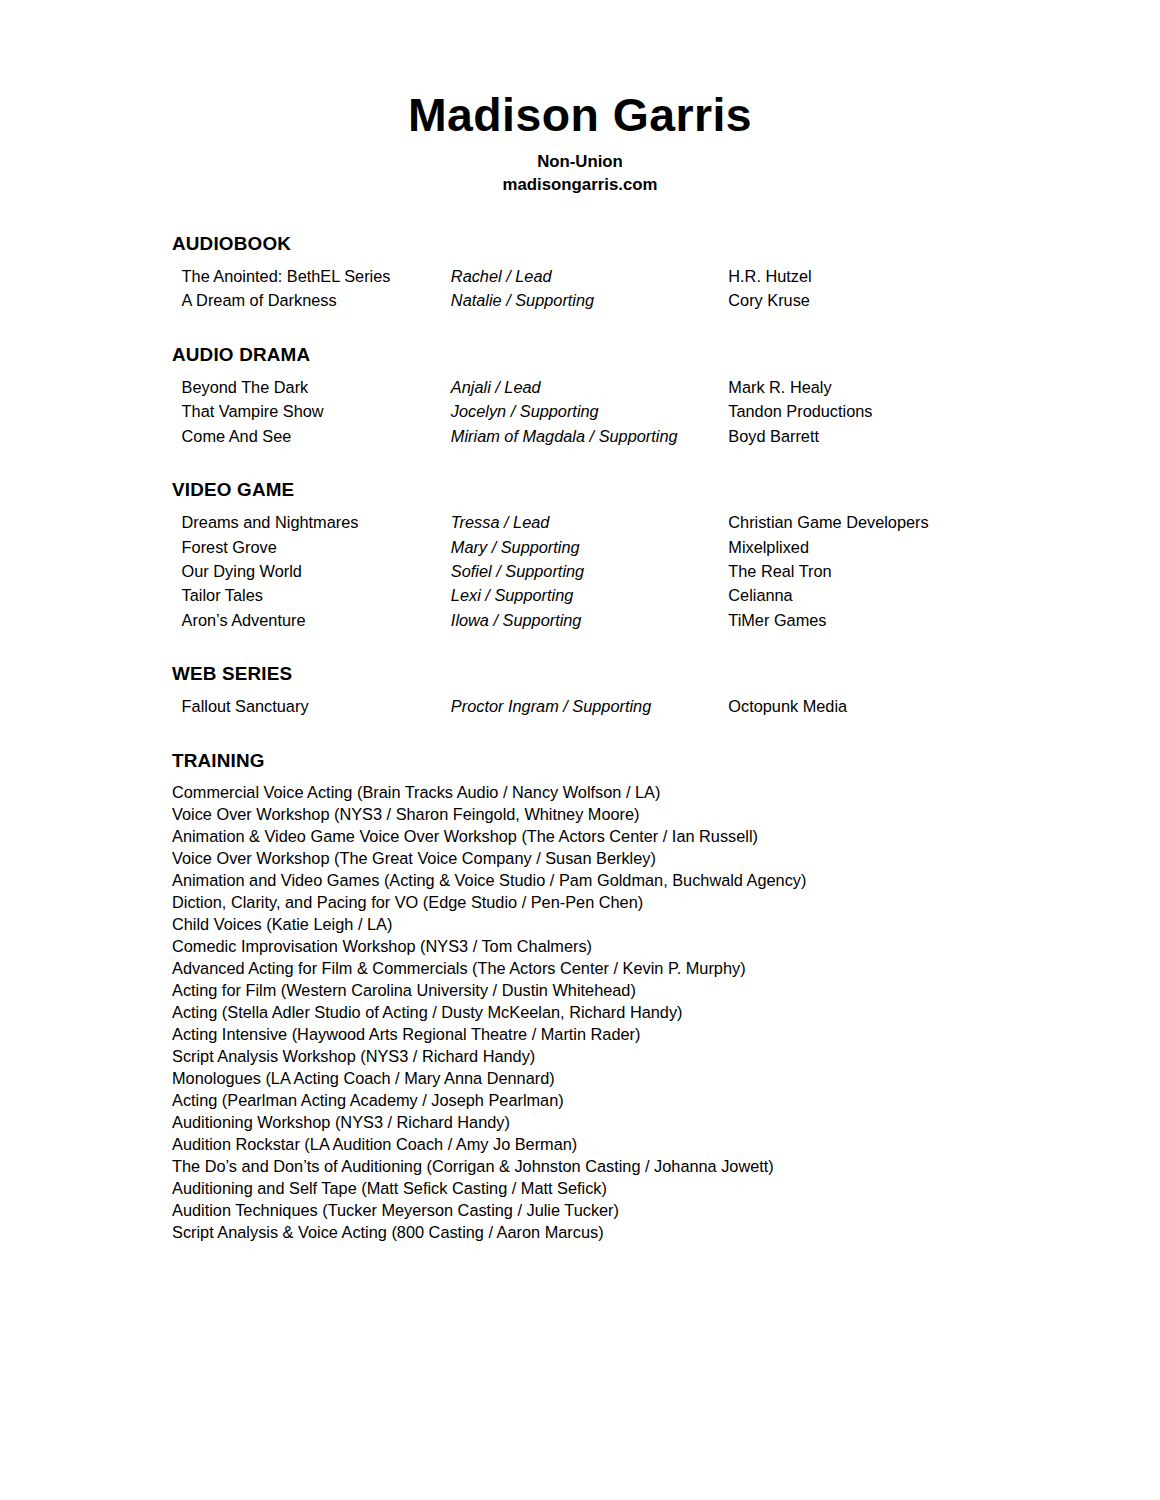Madison Garris
Non-Union
madisongarris.com
AUDIOBOOK
| The Anointed: BethEL Series | Rachel / Lead | H.R. Hutzel |
| A Dream of Darkness | Natalie / Supporting | Cory Kruse |
AUDIO DRAMA
| Beyond The Dark | Anjali / Lead | Mark R. Healy |
| That Vampire Show | Jocelyn / Supporting | Tandon Productions |
| Come And See | Miriam of Magdala / Supporting | Boyd Barrett |
VIDEO GAME
| Dreams and Nightmares | Tressa / Lead | Christian Game Developers |
| Forest Grove | Mary / Supporting | Mixelplixed |
| Our Dying World | Sofiel / Supporting | The Real Tron |
| Tailor Tales | Lexi / Supporting | Celianna |
| Aron’s Adventure | Ilowa / Supporting | TiMer Games |
WEB SERIES
| Fallout Sanctuary | Proctor Ingram / Supporting | Octopunk Media |
TRAINING
Commercial Voice Acting (Brain Tracks Audio / Nancy Wolfson / LA)
Voice Over Workshop (NYS3 / Sharon Feingold, Whitney Moore)
Animation & Video Game Voice Over Workshop (The Actors Center / Ian Russell)
Voice Over Workshop (The Great Voice Company / Susan Berkley)
Animation and Video Games (Acting & Voice Studio / Pam Goldman, Buchwald Agency)
Diction, Clarity, and Pacing for VO (Edge Studio / Pen-Pen Chen)
Child Voices (Katie Leigh / LA)
Comedic Improvisation Workshop (NYS3 / Tom Chalmers)
Advanced Acting for Film & Commercials (The Actors Center / Kevin P. Murphy)
Acting for Film (Western Carolina University / Dustin Whitehead)
Acting (Stella Adler Studio of Acting / Dusty McKeelan, Richard Handy)
Acting Intensive (Haywood Arts Regional Theatre / Martin Rader)
Script Analysis Workshop (NYS3 / Richard Handy)
Monologues (LA Acting Coach / Mary Anna Dennard)
Acting (Pearlman Acting Academy / Joseph Pearlman)
Auditioning Workshop (NYS3 / Richard Handy)
Audition Rockstar (LA Audition Coach / Amy Jo Berman)
The Do’s and Don’ts of Auditioning (Corrigan & Johnston Casting / Johanna Jowett)
Auditioning and Self Tape (Matt Sefick Casting / Matt Sefick)
Audition Techniques (Tucker Meyerson Casting / Julie Tucker)
Script Analysis & Voice Acting (800 Casting / Aaron Marcus)